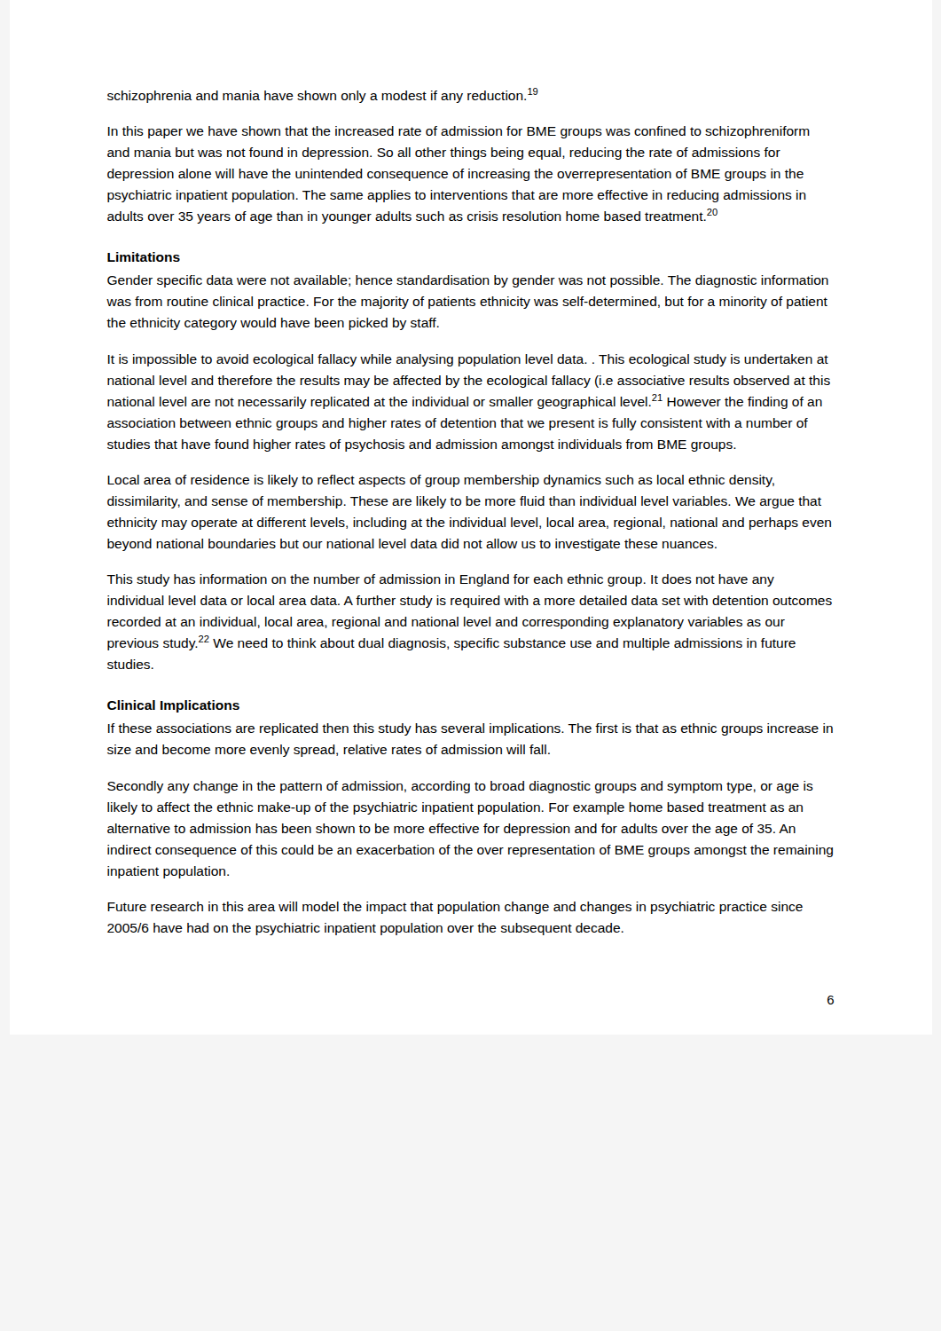schizophrenia and mania have shown only a modest if any reduction.19
In this paper we have shown that the increased rate of admission for BME groups was confined to schizophreniform and mania but was not found in depression. So all other things being equal, reducing the rate of admissions for depression alone will have the unintended consequence of increasing the overrepresentation of BME groups in the psychiatric inpatient population. The same applies to interventions that are more effective in reducing admissions in adults over 35 years of age than in younger adults such as crisis resolution home based treatment.20
Limitations
Gender specific data were not available; hence standardisation by gender was not possible. The diagnostic information was from routine clinical practice. For the majority of patients ethnicity was self-determined, but for a minority of patient the ethnicity category would have been picked by staff.
It is impossible to avoid ecological fallacy while analysing population level data. . This ecological study is undertaken at national level and therefore the results may be affected by the ecological fallacy (i.e associative results observed at this national level are not necessarily replicated at the individual or smaller geographical level.21 However the finding of an association between ethnic groups and higher rates of detention that we present is fully consistent with a number of studies that have found higher rates of psychosis and admission amongst individuals from BME groups.
Local area of residence is likely to reflect aspects of group membership dynamics such as local ethnic density, dissimilarity, and sense of membership. These are likely to be more fluid than individual level variables. We argue that ethnicity may operate at different levels, including at the individual level, local area, regional, national and perhaps even beyond national boundaries but our national level data did not allow us to investigate these nuances.
This study has information on the number of admission in England for each ethnic group. It does not have any individual level data or local area data. A further study is required with a more detailed data set with detention outcomes recorded at an individual, local area, regional and national level and corresponding explanatory variables as our previous study.22 We need to think about dual diagnosis, specific substance use and multiple admissions in future studies.
Clinical Implications
If these associations are replicated then this study has several implications. The first is that as ethnic groups increase in size and become more evenly spread, relative rates of admission will fall.
Secondly any change in the pattern of admission, according to broad diagnostic groups and symptom type, or age is likely to affect the ethnic make-up of the psychiatric inpatient population. For example home based treatment as an alternative to admission has been shown to be more effective for depression and for adults over the age of 35. An indirect consequence of this could be an exacerbation of the over representation of BME groups amongst the remaining inpatient population.
Future research in this area will model the impact that population change and changes in psychiatric practice since 2005/6 have had on the psychiatric inpatient population over the subsequent decade.
6